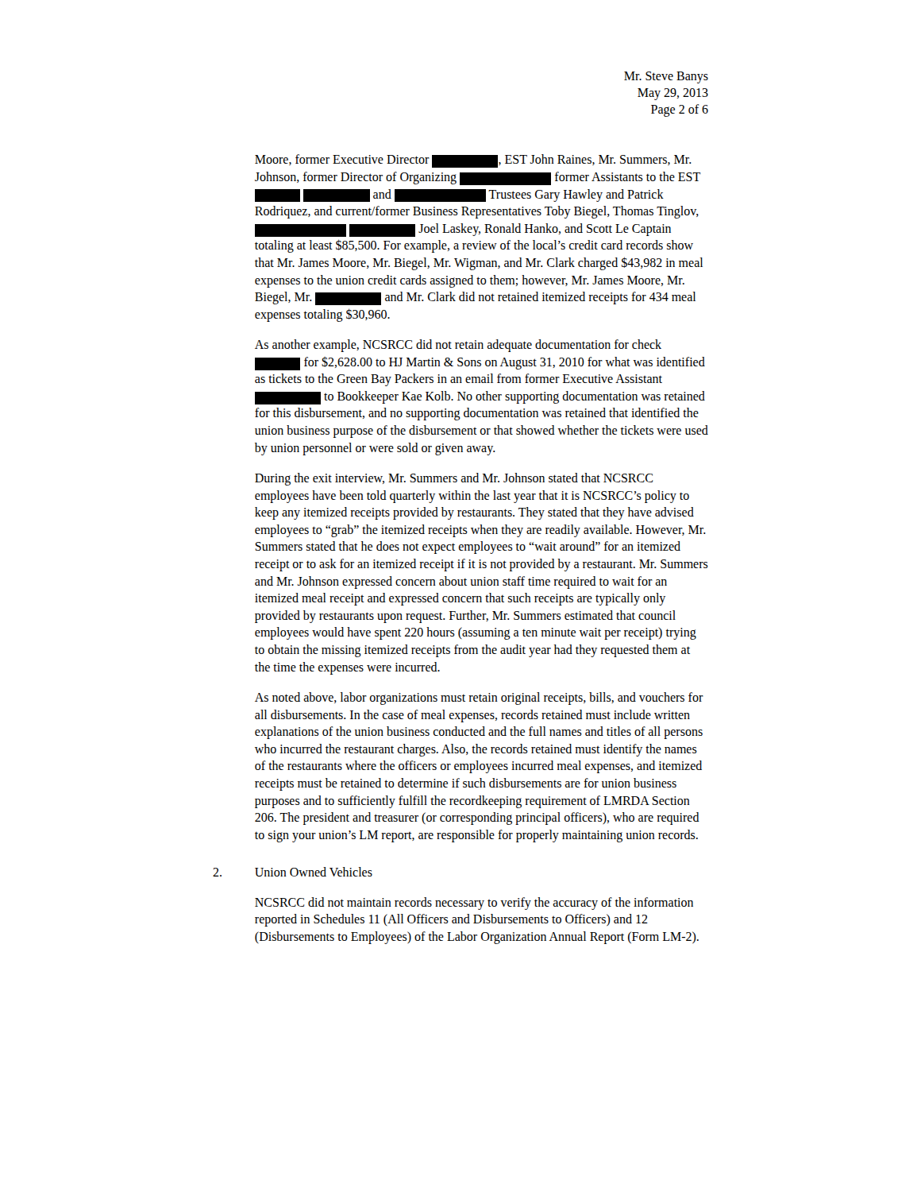Mr. Steve Banys
May 29, 2013
Page 2 of 6
Moore, former Executive Director , EST John Raines, Mr. Summers, Mr. Johnson, former Director of Organizing former Assistants to the EST and Trustees Gary Hawley and Patrick Rodriquez, and current/former Business Representatives Toby Biegel, Thomas Tinglov, Joel Laskey, Ronald Hanko, and Scott Le Captain totaling at least $85,500. For example, a review of the local’s credit card records show that Mr. James Moore, Mr. Biegel, Mr. Wigman, and Mr. Clark charged $43,982 in meal expenses to the union credit cards assigned to them; however, Mr. James Moore, Mr. Biegel, Mr. and Mr. Clark did not retained itemized receipts for 434 meal expenses totaling $30,960.
As another example, NCSRCC did not retain adequate documentation for check for $2,628.00 to HJ Martin & Sons on August 31, 2010 for what was identified as tickets to the Green Bay Packers in an email from former Executive Assistant to Bookkeeper Kae Kolb. No other supporting documentation was retained for this disbursement, and no supporting documentation was retained that identified the union business purpose of the disbursement or that showed whether the tickets were used by union personnel or were sold or given away.
During the exit interview, Mr. Summers and Mr. Johnson stated that NCSRCC employees have been told quarterly within the last year that it is NCSRCC’s policy to keep any itemized receipts provided by restaurants. They stated that they have advised employees to “grab” the itemized receipts when they are readily available. However, Mr. Summers stated that he does not expect employees to “wait around” for an itemized receipt or to ask for an itemized receipt if it is not provided by a restaurant. Mr. Summers and Mr. Johnson expressed concern about union staff time required to wait for an itemized meal receipt and expressed concern that such receipts are typically only provided by restaurants upon request. Further, Mr. Summers estimated that council employees would have spent 220 hours (assuming a ten minute wait per receipt) trying to obtain the missing itemized receipts from the audit year had they requested them at the time the expenses were incurred.
As noted above, labor organizations must retain original receipts, bills, and vouchers for all disbursements. In the case of meal expenses, records retained must include written explanations of the union business conducted and the full names and titles of all persons who incurred the restaurant charges. Also, the records retained must identify the names of the restaurants where the officers or employees incurred meal expenses, and itemized receipts must be retained to determine if such disbursements are for union business purposes and to sufficiently fulfill the recordkeeping requirement of LMRDA Section 206. The president and treasurer (or corresponding principal officers), who are required to sign your union’s LM report, are responsible for properly maintaining union records.
2.
Union Owned Vehicles
NCSRCC did not maintain records necessary to verify the accuracy of the information reported in Schedules 11 (All Officers and Disbursements to Officers) and 12 (Disbursements to Employees) of the Labor Organization Annual Report (Form LM-2).